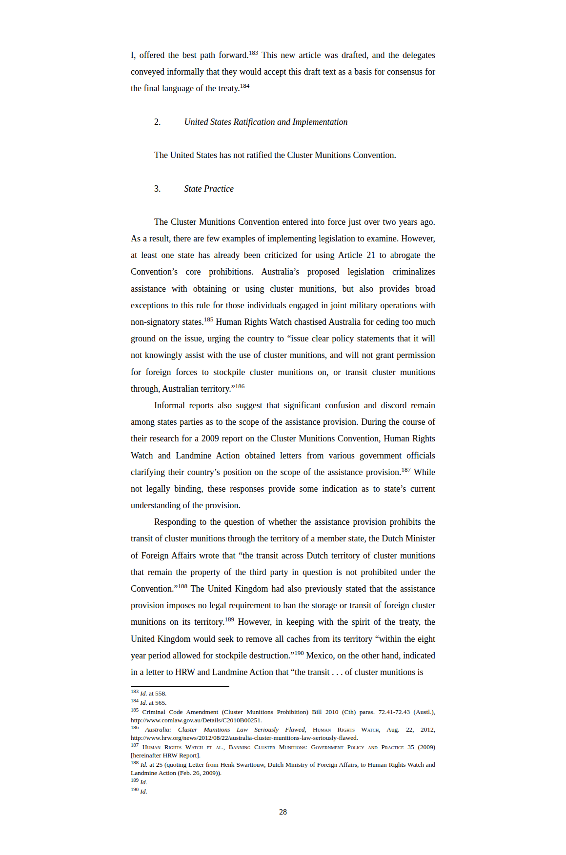I, offered the best path forward.183 This new article was drafted, and the delegates conveyed informally that they would accept this draft text as a basis for consensus for the final language of the treaty.184
2. United States Ratification and Implementation
The United States has not ratified the Cluster Munitions Convention.
3. State Practice
The Cluster Munitions Convention entered into force just over two years ago. As a result, there are few examples of implementing legislation to examine. However, at least one state has already been criticized for using Article 21 to abrogate the Convention’s core prohibitions. Australia’s proposed legislation criminalizes assistance with obtaining or using cluster munitions, but also provides broad exceptions to this rule for those individuals engaged in joint military operations with non-signatory states.185 Human Rights Watch chastised Australia for ceding too much ground on the issue, urging the country to “issue clear policy statements that it will not knowingly assist with the use of cluster munitions, and will not grant permission for foreign forces to stockpile cluster munitions on, or transit cluster munitions through, Australian territory.”186
Informal reports also suggest that significant confusion and discord remain among states parties as to the scope of the assistance provision. During the course of their research for a 2009 report on the Cluster Munitions Convention, Human Rights Watch and Landmine Action obtained letters from various government officials clarifying their country’s position on the scope of the assistance provision.187 While not legally binding, these responses provide some indication as to state’s current understanding of the provision.
Responding to the question of whether the assistance provision prohibits the transit of cluster munitions through the territory of a member state, the Dutch Minister of Foreign Affairs wrote that “the transit across Dutch territory of cluster munitions that remain the property of the third party in question is not prohibited under the Convention.”188 The United Kingdom had also previously stated that the assistance provision imposes no legal requirement to ban the storage or transit of foreign cluster munitions on its territory.189 However, in keeping with the spirit of the treaty, the United Kingdom would seek to remove all caches from its territory “within the eight year period allowed for stockpile destruction.”190 Mexico, on the other hand, indicated in a letter to HRW and Landmine Action that “the transit . . . of cluster munitions is
183 Id. at 558.
184 Id. at 565.
185 Criminal Code Amendment (Cluster Munitions Prohibition) Bill 2010 (Cth) paras. 72.41-72.43 (Austl.), http://www.comlaw.gov.au/Details/C2010B00251.
186 Australia: Cluster Munitions Law Seriously Flawed, Human Rights Watch, Aug. 22, 2012, http://www.hrw.org/news/2012/08/22/australia-cluster-munitions-law-seriously-flawed.
187 Human Rights Watch et al., Banning Cluster Munitions: Government Policy and Practice 35 (2009) [hereinafter HRW Report].
188 Id. at 25 (quoting Letter from Henk Swarttouw, Dutch Ministry of Foreign Affairs, to Human Rights Watch and Landmine Action (Feb. 26, 2009)).
189 Id.
190 Id.
28